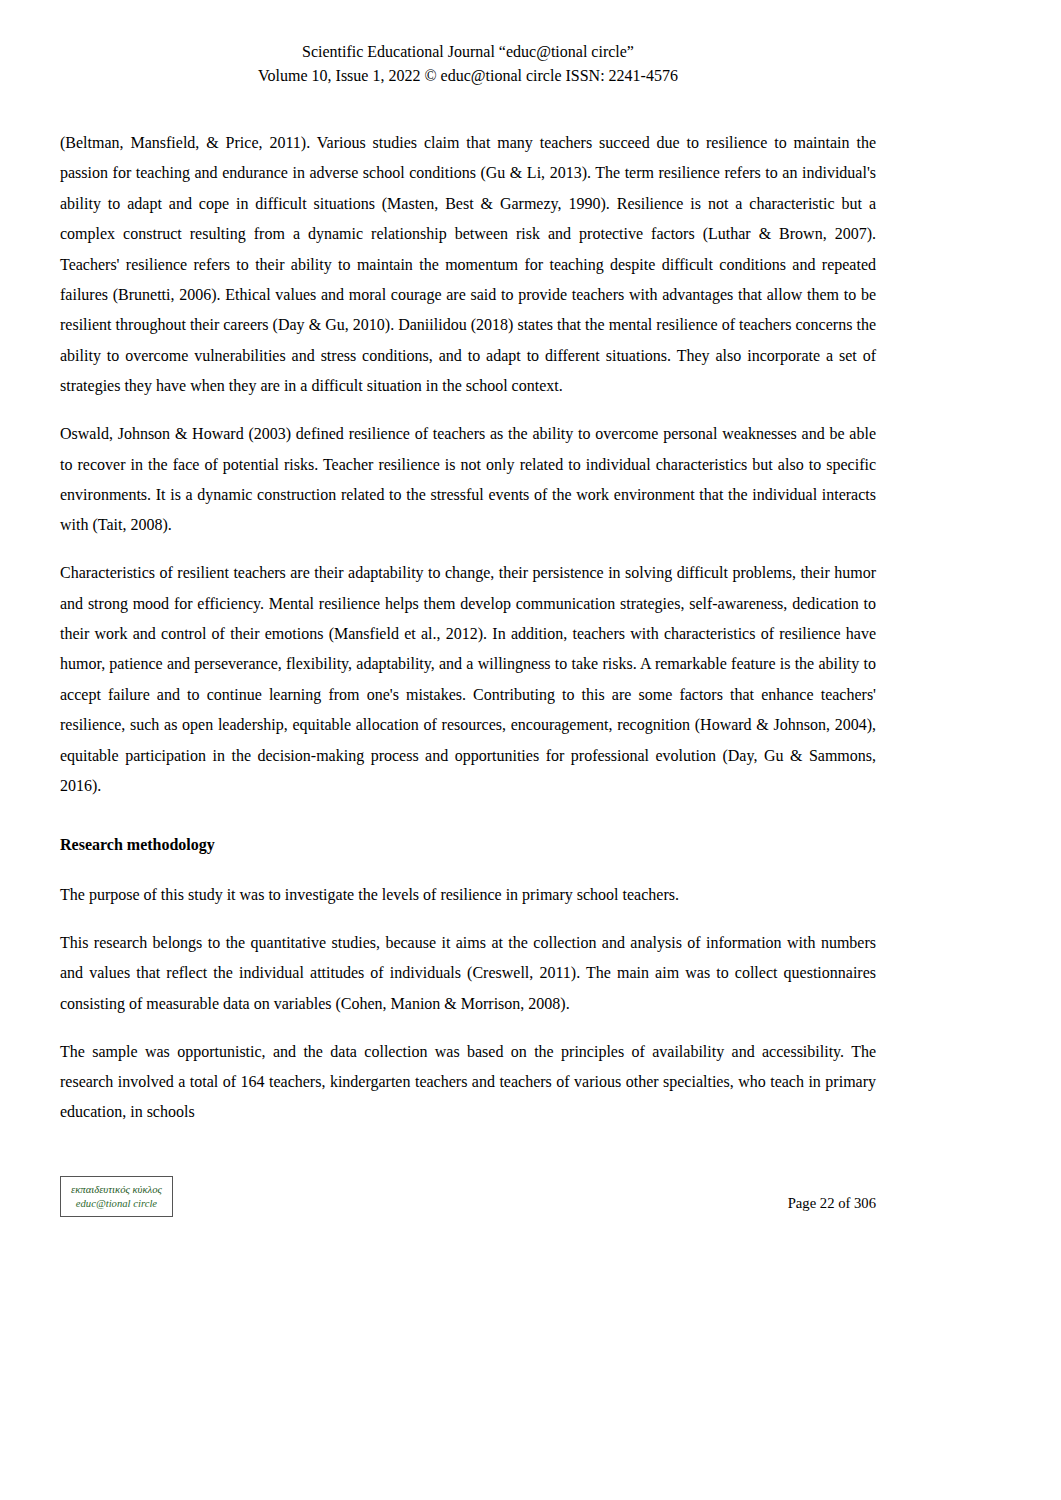Scientific Educational Journal “educ@tional circle”
Volume 10, Issue 1, 2022 © educ@tional circle ISSN: 2241-4576
(Beltman, Mansfield, & Price, 2011). Various studies claim that many teachers succeed due to resilience to maintain the passion for teaching and endurance in adverse school conditions (Gu & Li, 2013). The term resilience refers to an individual's ability to adapt and cope in difficult situations (Masten, Best & Garmezy, 1990). Resilience is not a characteristic but a complex construct resulting from a dynamic relationship between risk and protective factors (Luthar & Brown, 2007). Teachers' resilience refers to their ability to maintain the momentum for teaching despite difficult conditions and repeated failures (Brunetti, 2006). Ethical values and moral courage are said to provide teachers with advantages that allow them to be resilient throughout their careers (Day & Gu, 2010). Daniilidou (2018) states that the mental resilience of teachers concerns the ability to overcome vulnerabilities and stress conditions, and to adapt to different situations. They also incorporate a set of strategies they have when they are in a difficult situation in the school context.
Oswald, Johnson & Howard (2003) defined resilience of teachers as the ability to overcome personal weaknesses and be able to recover in the face of potential risks. Teacher resilience is not only related to individual characteristics but also to specific environments. It is a dynamic construction related to the stressful events of the work environment that the individual interacts with (Tait, 2008).
Characteristics of resilient teachers are their adaptability to change, their persistence in solving difficult problems, their humor and strong mood for efficiency. Mental resilience helps them develop communication strategies, self-awareness, dedication to their work and control of their emotions (Mansfield et al., 2012). In addition, teachers with characteristics of resilience have humor, patience and perseverance, flexibility, adaptability, and a willingness to take risks. A remarkable feature is the ability to accept failure and to continue learning from one's mistakes. Contributing to this are some factors that enhance teachers' resilience, such as open leadership, equitable allocation of resources, encouragement, recognition (Howard & Johnson, 2004), equitable participation in the decision-making process and opportunities for professional evolution (Day, Gu & Sammons, 2016).
Research methodology
The purpose of this study it was to investigate the levels of resilience in primary school teachers.
This research belongs to the quantitative studies, because it aims at the collection and analysis of information with numbers and values that reflect the individual attitudes of individuals (Creswell, 2011). The main aim was to collect questionnaires consisting of measurable data on variables (Cohen, Manion & Morrison, 2008).
The sample was opportunistic, and the data collection was based on the principles of availability and accessibility. The research involved a total of 164 teachers, kindergarten teachers and teachers of various other specialties, who teach in primary education, in schools
εκπαιδευτικός κύκλος educ@tional circle
Page 22 of 306